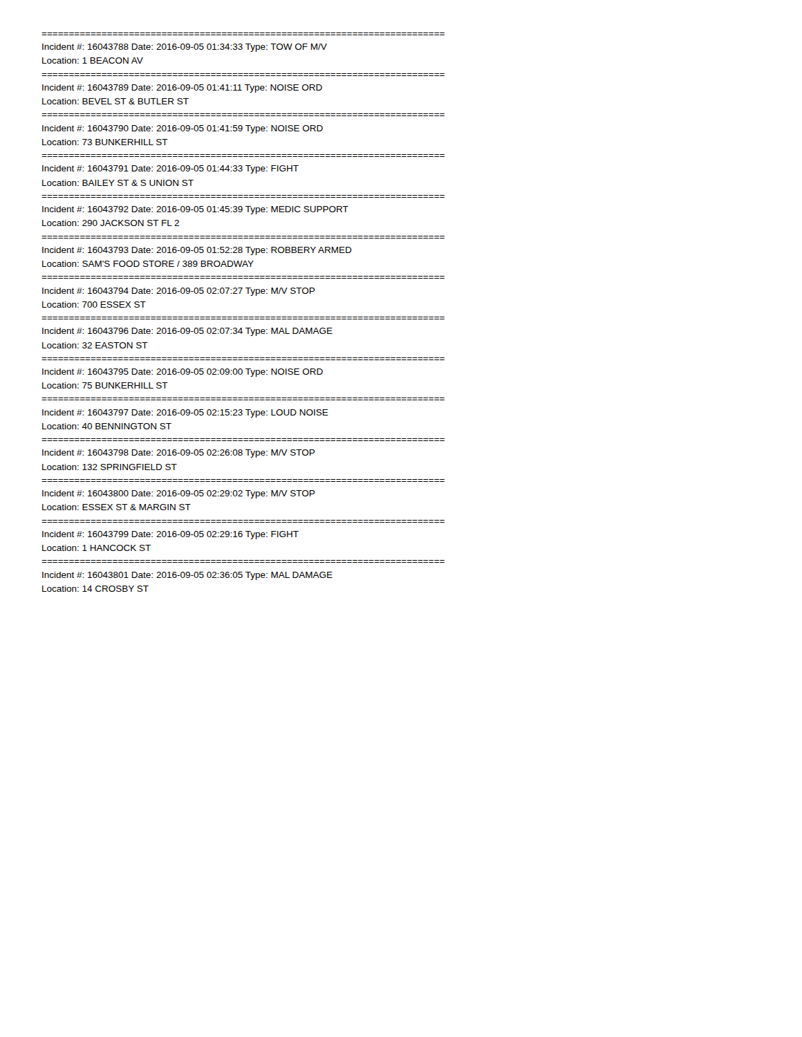==========================================================================
Incident #: 16043788 Date: 2016-09-05 01:34:33 Type: TOW OF M/V
Location: 1 BEACON AV
==========================================================================
Incident #: 16043789 Date: 2016-09-05 01:41:11 Type: NOISE ORD
Location: BEVEL ST & BUTLER ST
==========================================================================
Incident #: 16043790 Date: 2016-09-05 01:41:59 Type: NOISE ORD
Location: 73 BUNKERHILL ST
==========================================================================
Incident #: 16043791 Date: 2016-09-05 01:44:33 Type: FIGHT
Location: BAILEY ST & S UNION ST
==========================================================================
Incident #: 16043792 Date: 2016-09-05 01:45:39 Type: MEDIC SUPPORT
Location: 290 JACKSON ST FL 2
==========================================================================
Incident #: 16043793 Date: 2016-09-05 01:52:28 Type: ROBBERY ARMED
Location: SAM'S FOOD STORE / 389 BROADWAY
==========================================================================
Incident #: 16043794 Date: 2016-09-05 02:07:27 Type: M/V STOP
Location: 700 ESSEX ST
==========================================================================
Incident #: 16043796 Date: 2016-09-05 02:07:34 Type: MAL DAMAGE
Location: 32 EASTON ST
==========================================================================
Incident #: 16043795 Date: 2016-09-05 02:09:00 Type: NOISE ORD
Location: 75 BUNKERHILL ST
==========================================================================
Incident #: 16043797 Date: 2016-09-05 02:15:23 Type: LOUD NOISE
Location: 40 BENNINGTON ST
==========================================================================
Incident #: 16043798 Date: 2016-09-05 02:26:08 Type: M/V STOP
Location: 132 SPRINGFIELD ST
==========================================================================
Incident #: 16043800 Date: 2016-09-05 02:29:02 Type: M/V STOP
Location: ESSEX ST & MARGIN ST
==========================================================================
Incident #: 16043799 Date: 2016-09-05 02:29:16 Type: FIGHT
Location: 1 HANCOCK ST
==========================================================================
Incident #: 16043801 Date: 2016-09-05 02:36:05 Type: MAL DAMAGE
Location: 14 CROSBY ST